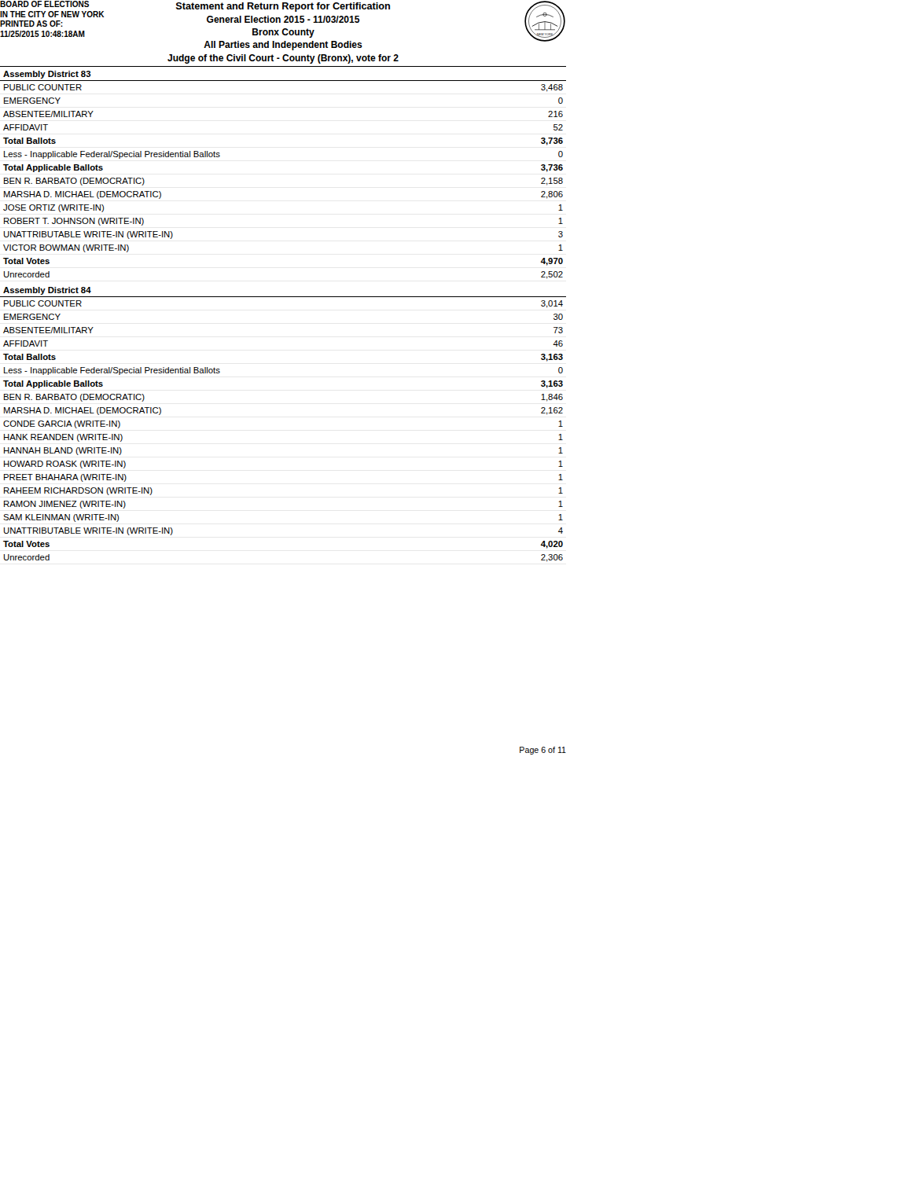BOARD OF ELECTIONS
IN THE CITY OF NEW YORK
PRINTED AS OF:
11/25/2015 10:48:18AM
Statement and Return Report for Certification
General Election 2015 - 11/03/2015
Bronx County
All Parties and Independent Bodies
Judge of the Civil Court - County (Bronx), vote for 2
NEW YORK
Assembly District 83
| PUBLIC COUNTER | 3,468 |
| EMERGENCY | 0 |
| ABSENTEE/MILITARY | 216 |
| AFFIDAVIT | 52 |
| Total Ballots | 3,736 |
| Less - Inapplicable Federal/Special Presidential Ballots | 0 |
| Total Applicable Ballots | 3,736 |
| BEN R. BARBATO (DEMOCRATIC) | 2,158 |
| MARSHA D. MICHAEL (DEMOCRATIC) | 2,806 |
| JOSE ORTIZ (WRITE-IN) | 1 |
| ROBERT T. JOHNSON (WRITE-IN) | 1 |
| UNATTRIBUTABLE WRITE-IN (WRITE-IN) | 3 |
| VICTOR BOWMAN (WRITE-IN) | 1 |
| Total Votes | 4,970 |
| Unrecorded | 2,502 |
Assembly District 84
| PUBLIC COUNTER | 3,014 |
| EMERGENCY | 30 |
| ABSENTEE/MILITARY | 73 |
| AFFIDAVIT | 46 |
| Total Ballots | 3,163 |
| Less - Inapplicable Federal/Special Presidential Ballots | 0 |
| Total Applicable Ballots | 3,163 |
| BEN R. BARBATO (DEMOCRATIC) | 1,846 |
| MARSHA D. MICHAEL (DEMOCRATIC) | 2,162 |
| CONDE GARCIA (WRITE-IN) | 1 |
| HANK REANDEN (WRITE-IN) | 1 |
| HANNAH BLAND (WRITE-IN) | 1 |
| HOWARD ROASK (WRITE-IN) | 1 |
| PREET BHAHARA (WRITE-IN) | 1 |
| RAHEEM RICHARDSON (WRITE-IN) | 1 |
| RAMON JIMENEZ (WRITE-IN) | 1 |
| SAM KLEINMAN (WRITE-IN) | 1 |
| UNATTRIBUTABLE WRITE-IN (WRITE-IN) | 4 |
| Total Votes | 4,020 |
| Unrecorded | 2,306 |
Page 6 of 11